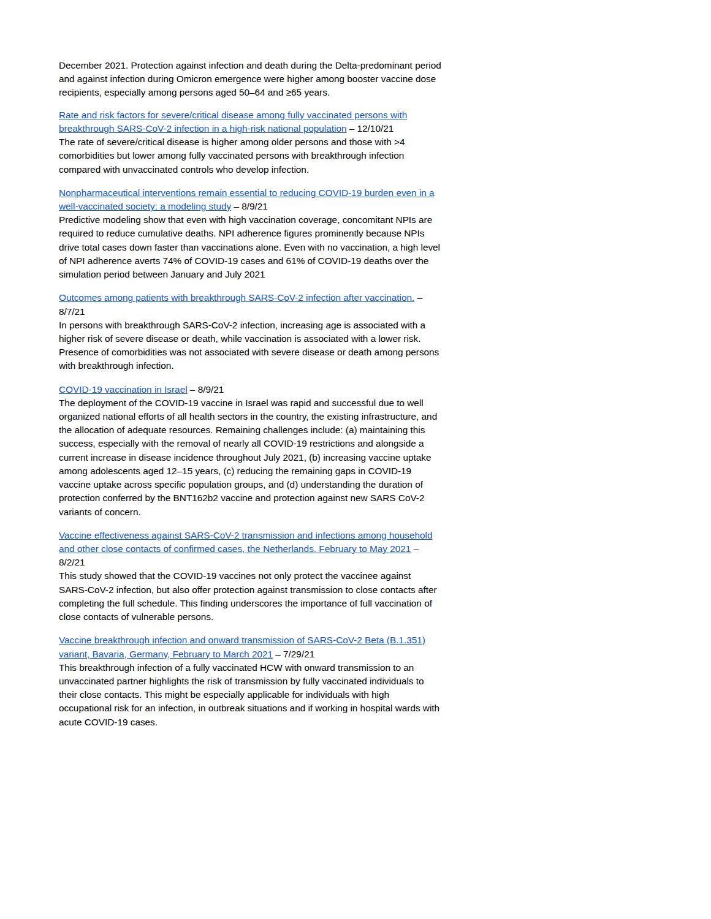December 2021. Protection against infection and death during the Delta-predominant period and against infection during Omicron emergence were higher among booster vaccine dose recipients, especially among persons aged 50–64 and ≥65 years.
Rate and risk factors for severe/critical disease among fully vaccinated persons with breakthrough SARS-CoV-2 infection in a high-risk national population – 12/10/21
The rate of severe/critical disease is higher among older persons and those with >4 comorbidities but lower among fully vaccinated persons with breakthrough infection compared with unvaccinated controls who develop infection.
Nonpharmaceutical interventions remain essential to reducing COVID-19 burden even in a well-vaccinated society: a modeling study – 8/9/21
Predictive modeling show that even with high vaccination coverage, concomitant NPIs are required to reduce cumulative deaths. NPI adherence figures prominently because NPIs drive total cases down faster than vaccinations alone. Even with no vaccination, a high level of NPI adherence averts 74% of COVID-19 cases and 61% of COVID-19 deaths over the simulation period between January and July 2021
Outcomes among patients with breakthrough SARS-CoV-2 infection after vaccination. – 8/7/21
In persons with breakthrough SARS-CoV-2 infection, increasing age is associated with a higher risk of severe disease or death, while vaccination is associated with a lower risk. Presence of comorbidities was not associated with severe disease or death among persons with breakthrough infection.
COVID-19 vaccination in Israel – 8/9/21
The deployment of the COVID-19 vaccine in Israel was rapid and successful due to well organized national efforts of all health sectors in the country, the existing infrastructure, and the allocation of adequate resources. Remaining challenges include: (a) maintaining this success, especially with the removal of nearly all COVID-19 restrictions and alongside a current increase in disease incidence throughout July 2021, (b) increasing vaccine uptake among adolescents aged 12–15 years, (c) reducing the remaining gaps in COVID-19 vaccine uptake across specific population groups, and (d) understanding the duration of protection conferred by the BNT162b2 vaccine and protection against new SARS CoV-2 variants of concern.
Vaccine effectiveness against SARS-CoV-2 transmission and infections among household and other close contacts of confirmed cases, the Netherlands, February to May 2021 – 8/2/21
This study showed that the COVID-19 vaccines not only protect the vaccinee against SARS-CoV-2 infection, but also offer protection against transmission to close contacts after completing the full schedule. This finding underscores the importance of full vaccination of close contacts of vulnerable persons.
Vaccine breakthrough infection and onward transmission of SARS-CoV-2 Beta (B.1.351) variant, Bavaria, Germany, February to March 2021 – 7/29/21
This breakthrough infection of a fully vaccinated HCW with onward transmission to an unvaccinated partner highlights the risk of transmission by fully vaccinated individuals to their close contacts. This might be especially applicable for individuals with high occupational risk for an infection, in outbreak situations and if working in hospital wards with acute COVID-19 cases.